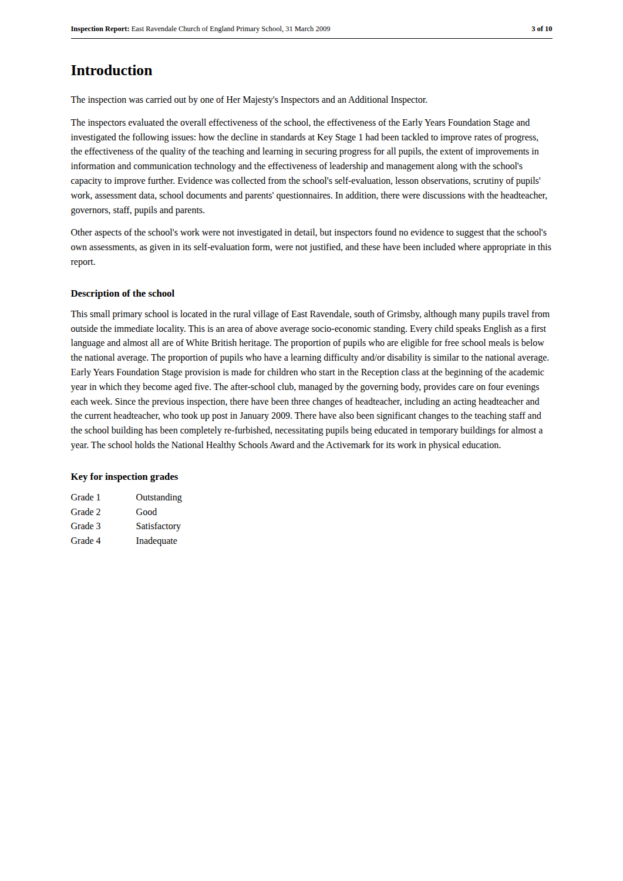Inspection Report: East Ravendale Church of England Primary School, 31 March 2009
3 of 10
Introduction
The inspection was carried out by one of Her Majesty's Inspectors and an Additional Inspector.
The inspectors evaluated the overall effectiveness of the school, the effectiveness of the Early Years Foundation Stage and investigated the following issues: how the decline in standards at Key Stage 1 had been tackled to improve rates of progress, the effectiveness of the quality of the teaching and learning in securing progress for all pupils, the extent of improvements in information and communication technology and the effectiveness of leadership and management along with the school's capacity to improve further. Evidence was collected from the school's self-evaluation, lesson observations, scrutiny of pupils' work, assessment data, school documents and parents' questionnaires. In addition, there were discussions with the headteacher, governors, staff, pupils and parents.
Other aspects of the school's work were not investigated in detail, but inspectors found no evidence to suggest that the school's own assessments, as given in its self-evaluation form, were not justified, and these have been included where appropriate in this report.
Description of the school
This small primary school is located in the rural village of East Ravendale, south of Grimsby, although many pupils travel from outside the immediate locality. This is an area of above average socio-economic standing. Every child speaks English as a first language and almost all are of White British heritage. The proportion of pupils who are eligible for free school meals is below the national average. The proportion of pupils who have a learning difficulty and/or disability is similar to the national average. Early Years Foundation Stage provision is made for children who start in the Reception class at the beginning of the academic year in which they become aged five. The after-school club, managed by the governing body, provides care on four evenings each week. Since the previous inspection, there have been three changes of headteacher, including an acting headteacher and the current headteacher, who took up post in January 2009. There have also been significant changes to the teaching staff and the school building has been completely re-furbished, necessitating pupils being educated in temporary buildings for almost a year. The school holds the National Healthy Schools Award and the Activemark for its work in physical education.
Key for inspection grades
| Grade 1 | Outstanding |
| Grade 2 | Good |
| Grade 3 | Satisfactory |
| Grade 4 | Inadequate |